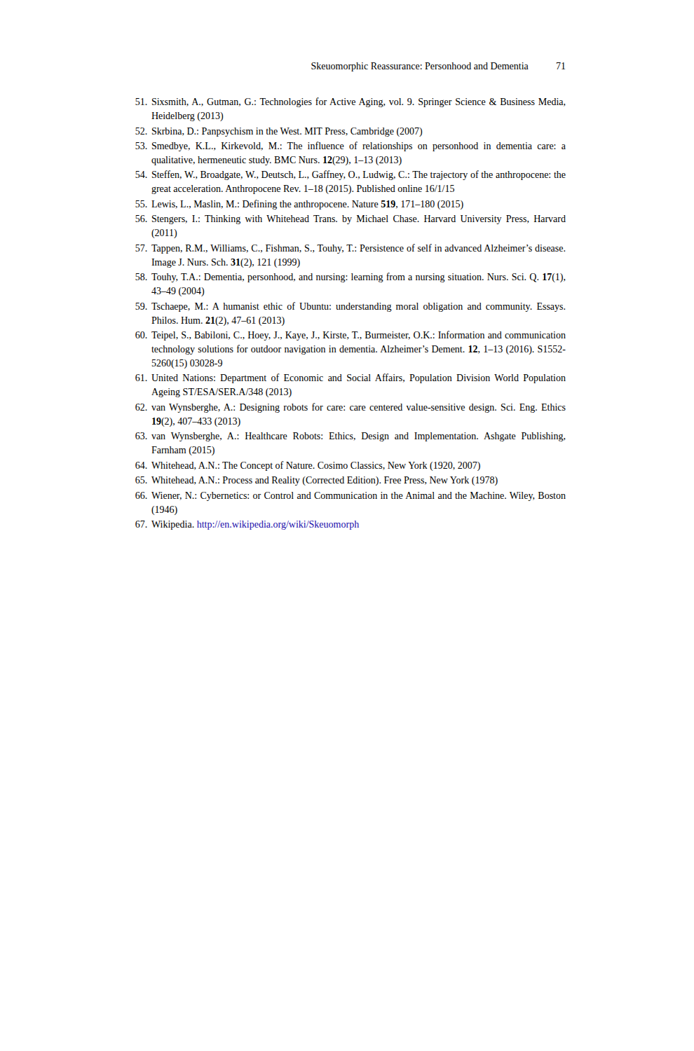Skeuomorphic Reassurance: Personhood and Dementia 71
51. Sixsmith, A., Gutman, G.: Technologies for Active Aging, vol. 9. Springer Science & Business Media, Heidelberg (2013)
52. Skrbina, D.: Panpsychism in the West. MIT Press, Cambridge (2007)
53. Smedbye, K.L., Kirkevold, M.: The influence of relationships on personhood in dementia care: a qualitative, hermeneutic study. BMC Nurs. 12(29), 1–13 (2013)
54. Steffen, W., Broadgate, W., Deutsch, L., Gaffney, O., Ludwig, C.: The trajectory of the anthropocene: the great acceleration. Anthropocene Rev. 1–18 (2015). Published online 16/1/15
55. Lewis, L., Maslin, M.: Defining the anthropocene. Nature 519, 171–180 (2015)
56. Stengers, I.: Thinking with Whitehead Trans. by Michael Chase. Harvard University Press, Harvard (2011)
57. Tappen, R.M., Williams, C., Fishman, S., Touhy, T.: Persistence of self in advanced Alzheimer’s disease. Image J. Nurs. Sch. 31(2), 121 (1999)
58. Touhy, T.A.: Dementia, personhood, and nursing: learning from a nursing situation. Nurs. Sci. Q. 17(1), 43–49 (2004)
59. Tschaepe, M.: A humanist ethic of Ubuntu: understanding moral obligation and community. Essays. Philos. Hum. 21(2), 47–61 (2013)
60. Teipel, S., Babiloni, C., Hoey, J., Kaye, J., Kirste, T., Burmeister, O.K.: Information and communication technology solutions for outdoor navigation in dementia. Alzheimer’s Dement. 12, 1–13 (2016). S1552-5260(15) 03028-9
61. United Nations: Department of Economic and Social Affairs, Population Division World Population Ageing ST/ESA/SER.A/348 (2013)
62. van Wynsberghe, A.: Designing robots for care: care centered value-sensitive design. Sci. Eng. Ethics 19(2), 407–433 (2013)
63. van Wynsberghe, A.: Healthcare Robots: Ethics, Design and Implementation. Ashgate Publishing, Farnham (2015)
64. Whitehead, A.N.: The Concept of Nature. Cosimo Classics, New York (1920, 2007)
65. Whitehead, A.N.: Process and Reality (Corrected Edition). Free Press, New York (1978)
66. Wiener, N.: Cybernetics: or Control and Communication in the Animal and the Machine. Wiley, Boston (1946)
67. Wikipedia. http://en.wikipedia.org/wiki/Skeuomorph